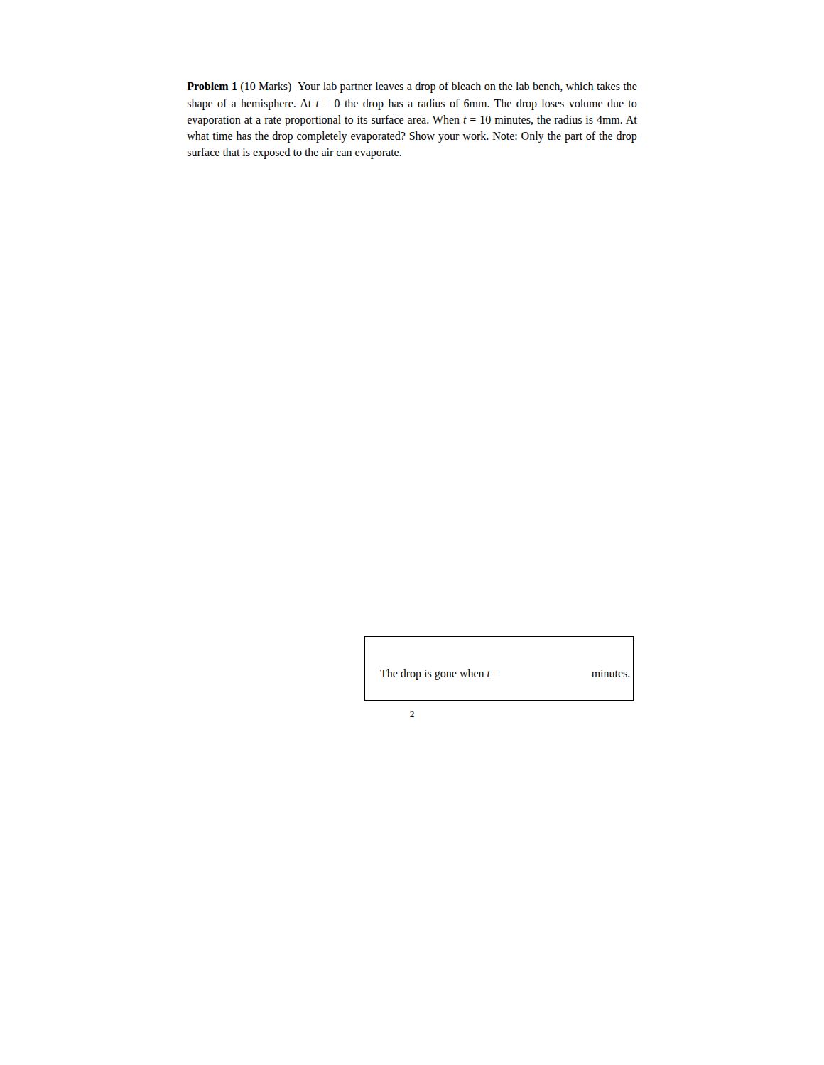Problem 1 (10 Marks) Your lab partner leaves a drop of bleach on the lab bench, which takes the shape of a hemisphere. At t = 0 the drop has a radius of 6mm. The drop loses volume due to evaporation at a rate proportional to its surface area. When t = 10 minutes, the radius is 4mm. At what time has the drop completely evaporated? Show your work. Note: Only the part of the drop surface that is exposed to the air can evaporate.
The drop is gone when t = minutes.
2